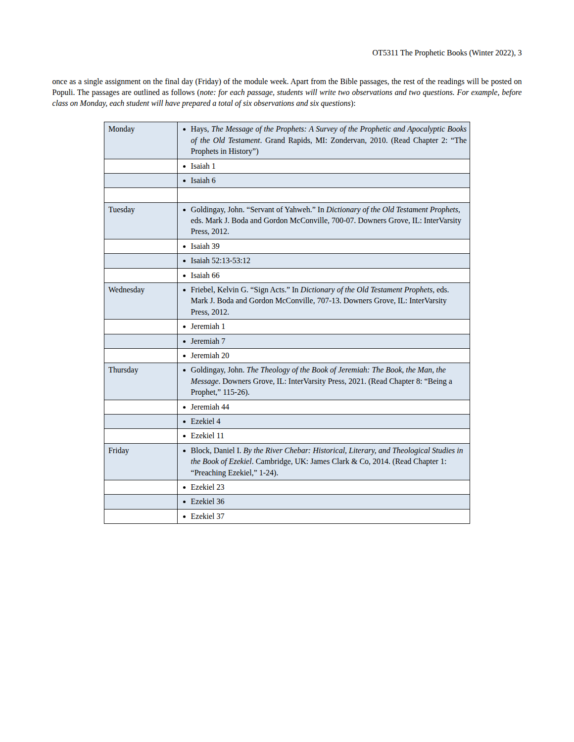OT5311 The Prophetic Books (Winter 2022), 3
once as a single assignment on the final day (Friday) of the module week. Apart from the Bible passages, the rest of the readings will be posted on Populi. The passages are outlined as follows (note: for each passage, students will write two observations and two questions. For example, before class on Monday, each student will have prepared a total of six observations and six questions):
| Monday | Hays, The Message of the Prophets: A Survey of the Prophetic and Apocalyptic Books of the Old Testament . Grand Rapids, MI: Zondervan, 2010. (Read Chapter 2: “The Prophets in History”) |
| | Isaiah 1 |
| | Isaiah 6 |
| Tuesday | Goldingay, John. “Servant of Yahweh.” In Dictionary of the Old Testament Prophets , eds. Mark J. Boda and Gordon McConville, 700-07. Downers Grove, IL: InterVarsity Press, 2012. |
| | Isaiah 39 |
| | Isaiah 52:13-53:12 |
| | Isaiah 66 |
| Wednesday | Friebel, Kelvin G. “Sign Acts.” In Dictionary of the Old Testament Prophets , eds. Mark J. Boda and Gordon McConville, 707-13. Downers Grove, IL: InterVarsity Press, 2012. |
| | Jeremiah 1 |
| | Jeremiah 7 |
| | Jeremiah 20 |
| Thursday | Goldingay, John. The Theology of the Book of Jeremiah: The Book, the Man, the Message . Downers Grove, IL: InterVarsity Press, 2021. (Read Chapter 8: “Being a Prophet,” 115-26). |
| | Jeremiah 44 |
| | Ezekiel 4 |
| | Ezekiel 11 |
| Friday | Block, Daniel I. By the River Chebar: Historical, Literary, and Theological Studies in the Book of Ezekiel . Cambridge, UK: James Clark & Co, 2014. (Read Chapter 1: “Preaching Ezekiel,” 1-24). |
| | Ezekiel 23 |
| | Ezekiel 36 |
| | Ezekiel 37 |